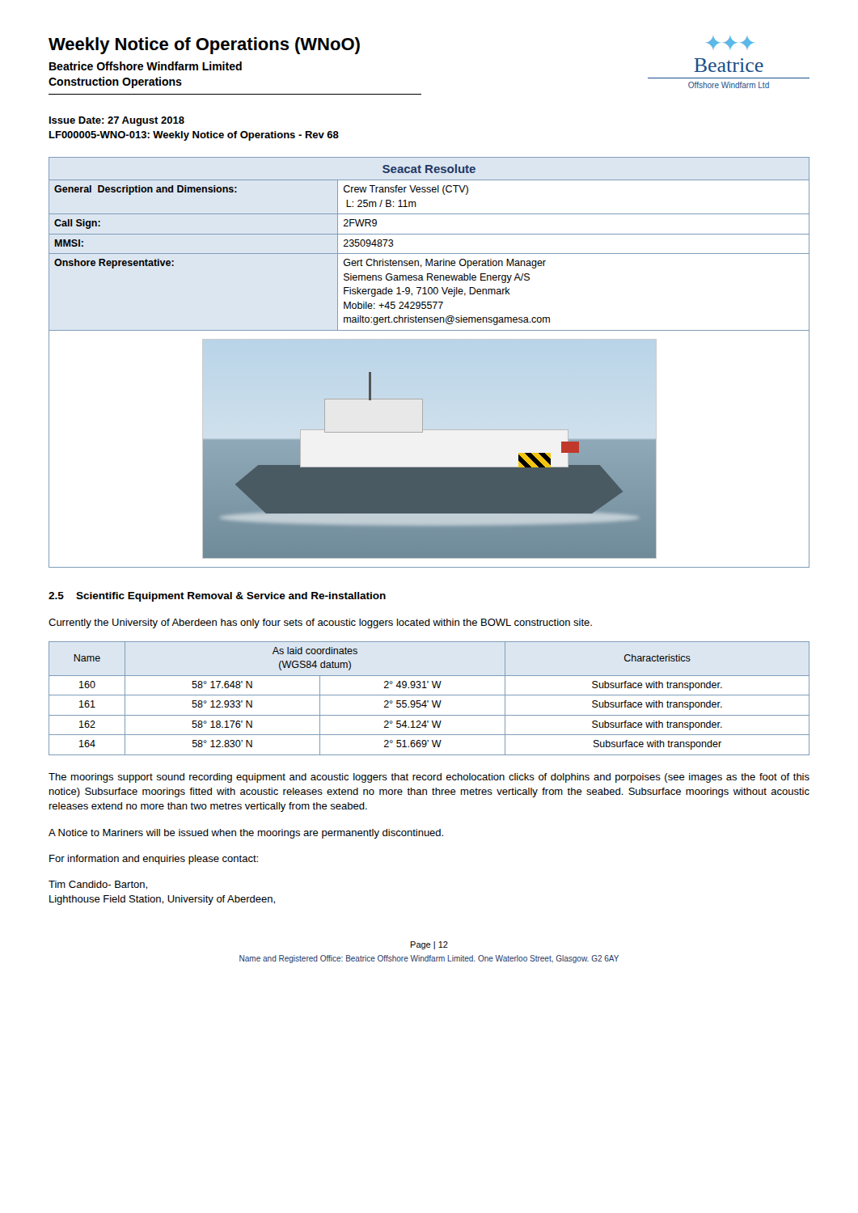Weekly Notice of Operations (WNoO)
Beatrice Offshore Windfarm Limited
Construction Operations
✦✦✦
Beatrice
Offshore Windfarm Ltd
Issue Date: 27 August 2018
LF000005-WNO-013: Weekly Notice of Operations - Rev 68
| Seacat Resolute |
| General Description and Dimensions: | Crew Transfer Vessel (CTV) L: 25m / B: 11m |
| Call Sign: | 2FWR9 |
| MMSI: | 235094873 |
| Onshore Representative: | Gert Christensen, Marine Operation Manager Siemens Gamesa Renewable Energy A/S Fiskergade 1-9, 7100 Vejle, Denmark Mobile: +45 24295577 mailto:gert.christensen@siemensgamesa.com |
2.5 Scientific Equipment Removal & Service and Re-installation
Currently the University of Aberdeen has only four sets of acoustic loggers located within the BOWL construction site.
| Name | As laid coordinates (WGS84 datum) | Characteristics |
| --- | --- | --- |
| 160 | 58° 17.648' N | 2° 49.931' W | Subsurface with transponder. |
| 161 | 58° 12.933' N | 2° 55.954' W | Subsurface with transponder. |
| 162 | 58° 18.176' N | 2° 54.124' W | Subsurface with transponder. |
| 164 | 58° 12.830’ N | 2° 51.669’ W | Subsurface with transponder |
The moorings support sound recording equipment and acoustic loggers that record echolocation clicks of dolphins and porpoises (see images as the foot of this notice) Subsurface moorings fitted with acoustic releases extend no more than three metres vertically from the seabed. Subsurface moorings without acoustic releases extend no more than two metres vertically from the seabed.
A Notice to Mariners will be issued when the moorings are permanently discontinued.
For information and enquiries please contact:
Tim Candido- Barton,
Lighthouse Field Station, University of Aberdeen,
Page | 12
Name and Registered Office: Beatrice Offshore Windfarm Limited. One Waterloo Street, Glasgow. G2 6AY